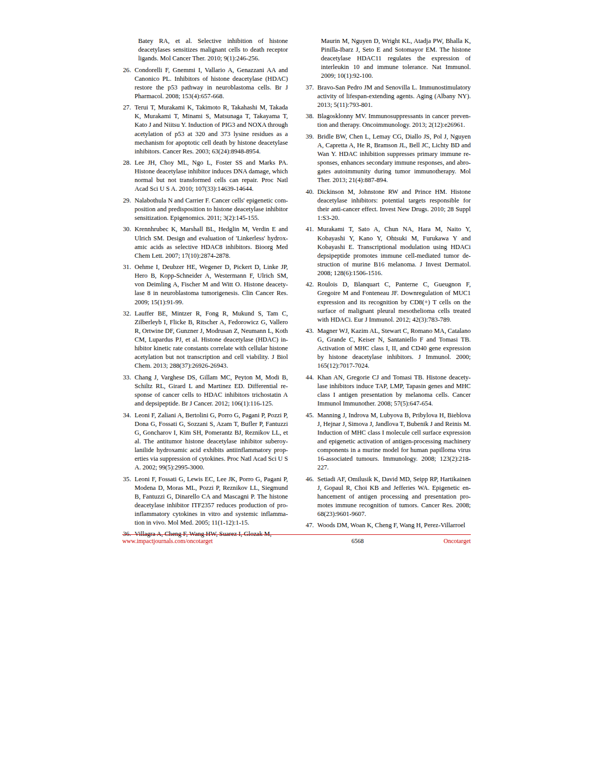Batey RA, et al. Selective inhibition of histone deacetylases sensitizes malignant cells to death receptor ligands. Mol Cancer Ther. 2010; 9(1):246-256.
26. Condorelli F, Gnemmi I, Vallario A, Genazzani AA and Canonico PL. Inhibitors of histone deacetylase (HDAC) restore the p53 pathway in neuroblastoma cells. Br J Pharmacol. 2008; 153(4):657-668.
27. Terui T, Murakami K, Takimoto R, Takahashi M, Takada K, Murakami T, Minami S, Matsunaga T, Takayama T, Kato J and Niitsu Y. Induction of PIG3 and NOXA through acetylation of p53 at 320 and 373 lysine residues as a mechanism for apoptotic cell death by histone deacetylase inhibitors. Cancer Res. 2003; 63(24):8948-8954.
28. Lee JH, Choy ML, Ngo L, Foster SS and Marks PA. Histone deacetylase inhibitor induces DNA damage, which normal but not transformed cells can repair. Proc Natl Acad Sci U S A. 2010; 107(33):14639-14644.
29. Nalabothula N and Carrier F. Cancer cells' epigenetic composition and predisposition to histone deacetylase inhibitor sensitization. Epigenomics. 2011; 3(2):145-155.
30. Krennhrubec K, Marshall BL, Hedglin M, Verdin E and Ulrich SM. Design and evaluation of 'Linkerless' hydroxamic acids as selective HDAC8 inhibitors. Bioorg Med Chem Lett. 2007; 17(10):2874-2878.
31. Oehme I, Deubzer HE, Wegener D, Pickert D, Linke JP, Hero B, Kopp-Schneider A, Westermann F, Ulrich SM, von Deimling A, Fischer M and Witt O. Histone deacetylase 8 in neuroblastoma tumorigenesis. Clin Cancer Res. 2009; 15(1):91-99.
32. Lauffer BE, Mintzer R, Fong R, Mukund S, Tam C, Zilberleyb I, Flicke B, Ritscher A, Fedorowicz G, Vallero R, Ortwine DF, Gunzner J, Modrusan Z, Neumann L, Koth CM, Lupardus PJ, et al. Histone deacetylase (HDAC) inhibitor kinetic rate constants correlate with cellular histone acetylation but not transcription and cell viability. J Biol Chem. 2013; 288(37):26926-26943.
33. Chang J, Varghese DS, Gillam MC, Peyton M, Modi B, Schiltz RL, Girard L and Martinez ED. Differential response of cancer cells to HDAC inhibitors trichostatin A and depsipeptide. Br J Cancer. 2012; 106(1):116-125.
34. Leoni F, Zaliani A, Bertolini G, Porro G, Pagani P, Pozzi P, Dona G, Fossati G, Sozzani S, Azam T, Bufler P, Fantuzzi G, Goncharov I, Kim SH, Pomerantz BJ, Reznikov LL, et al. The antitumor histone deacetylase inhibitor suberoylanilide hydroxamic acid exhibits antiinflammatory properties via suppression of cytokines. Proc Natl Acad Sci U S A. 2002; 99(5):2995-3000.
35. Leoni F, Fossati G, Lewis EC, Lee JK, Porro G, Pagani P, Modena D, Moras ML, Pozzi P, Reznikov LL, Siegmund B, Fantuzzi G, Dinarello CA and Mascagni P. The histone deacetylase inhibitor ITF2357 reduces production of pro-inflammatory cytokines in vitro and systemic inflammation in vivo. Mol Med. 2005; 11(1-12):1-15.
36. Villagra A, Cheng F, Wang HW, Suarez I, Glozak M,
Maurin M, Nguyen D, Wright KL, Atadja PW, Bhalla K, Pinilla-Ibarz J, Seto E and Sotomayor EM. The histone deacetylase HDAC11 regulates the expression of interleukin 10 and immune tolerance. Nat Immunol. 2009; 10(1):92-100.
37. Bravo-San Pedro JM and Senovilla L. Immunostimulatory activity of lifespan-extending agents. Aging (Albany NY). 2013; 5(11):793-801.
38. Blagosklonny MV. Immunosuppressants in cancer prevention and therapy. Oncoimmunology. 2013; 2(12):e26961.
39. Bridle BW, Chen L, Lemay CG, Diallo JS, Pol J, Nguyen A, Capretta A, He R, Bramson JL, Bell JC, Lichty BD and Wan Y. HDAC inhibition suppresses primary immune responses, enhances secondary immune responses, and abrogates autoimmunity during tumor immunotherapy. Mol Ther. 2013; 21(4):887-894.
40. Dickinson M, Johnstone RW and Prince HM. Histone deacetylase inhibitors: potential targets responsible for their anti-cancer effect. Invest New Drugs. 2010; 28 Suppl 1:S3-20.
41. Murakami T, Sato A, Chun NA, Hara M, Naito Y, Kobayashi Y, Kano Y, Ohtsuki M, Furukawa Y and Kobayashi E. Transcriptional modulation using HDACi depsipeptide promotes immune cell-mediated tumor destruction of murine B16 melanoma. J Invest Dermatol. 2008; 128(6):1506-1516.
42. Roulois D, Blanquart C, Panterne C, Gueugnon F, Gregoire M and Fonteneau JF. Downregulation of MUC1 expression and its recognition by CD8(+) T cells on the surface of malignant pleural mesothelioma cells treated with HDACi. Eur J Immunol. 2012; 42(3):783-789.
43. Magner WJ, Kazim AL, Stewart C, Romano MA, Catalano G, Grande C, Keiser N, Santaniello F and Tomasi TB. Activation of MHC class I, II, and CD40 gene expression by histone deacetylase inhibitors. J Immunol. 2000; 165(12):7017-7024.
44. Khan AN, Gregorie CJ and Tomasi TB. Histone deacetylase inhibitors induce TAP, LMP, Tapasin genes and MHC class I antigen presentation by melanoma cells. Cancer Immunol Immunother. 2008; 57(5):647-654.
45. Manning J, Indrova M, Lubyova B, Pribylova H, Bieblova J, Hejnar J, Simova J, Jandlova T, Bubenik J and Reinis M. Induction of MHC class I molecule cell surface expression and epigenetic activation of antigen-processing machinery components in a murine model for human papilloma virus 16-associated tumours. Immunology. 2008; 123(2):218-227.
46. Setiadi AF, Omilusik K, David MD, Seipp RP, Hartikainen J, Gopaul R, Choi KB and Jefferies WA. Epigenetic enhancement of antigen processing and presentation promotes immune recognition of tumors. Cancer Res. 2008; 68(23):9601-9607.
47. Woods DM, Woan K, Cheng F, Wang H, Perez-Villarroel
www.impactjournals.com/oncotarget
6568
Oncotarget